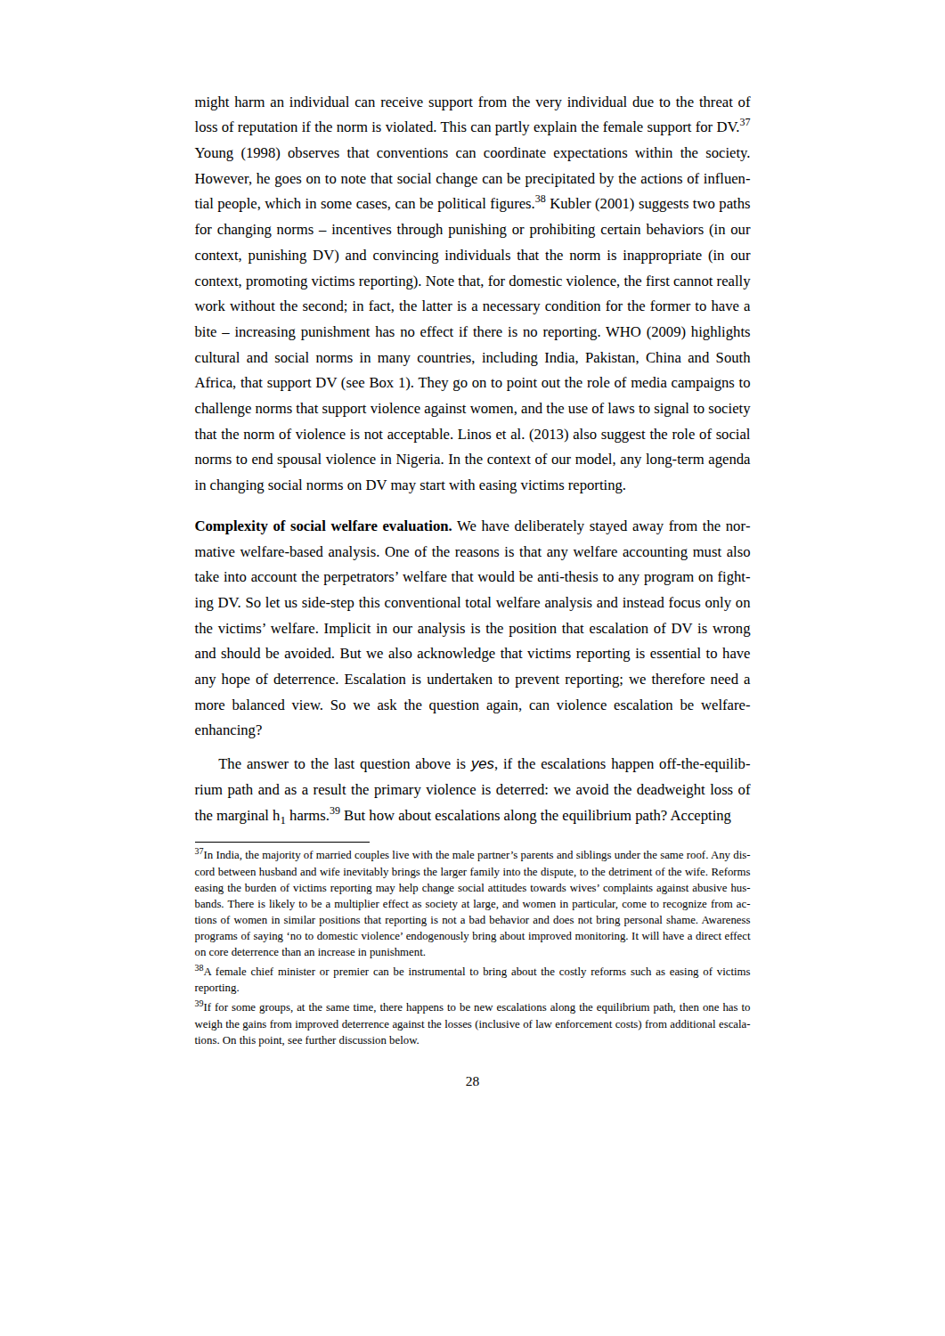might harm an individual can receive support from the very individual due to the threat of loss of reputation if the norm is violated. This can partly explain the female support for DV.37 Young (1998) observes that conventions can coordinate expectations within the society. However, he goes on to note that social change can be precipitated by the actions of influential people, which in some cases, can be political figures.38 Kubler (2001) suggests two paths for changing norms – incentives through punishing or prohibiting certain behaviors (in our context, punishing DV) and convincing individuals that the norm is inappropriate (in our context, promoting victims reporting). Note that, for domestic violence, the first cannot really work without the second; in fact, the latter is a necessary condition for the former to have a bite – increasing punishment has no effect if there is no reporting. WHO (2009) highlights cultural and social norms in many countries, including India, Pakistan, China and South Africa, that support DV (see Box 1). They go on to point out the role of media campaigns to challenge norms that support violence against women, and the use of laws to signal to society that the norm of violence is not acceptable. Linos et al. (2013) also suggest the role of social norms to end spousal violence in Nigeria. In the context of our model, any long-term agenda in changing social norms on DV may start with easing victims reporting.
Complexity of social welfare evaluation. We have deliberately stayed away from the normative welfare-based analysis. One of the reasons is that any welfare accounting must also take into account the perpetrators’ welfare that would be anti-thesis to any program on fighting DV. So let us side-step this conventional total welfare analysis and instead focus only on the victims’ welfare. Implicit in our analysis is the position that escalation of DV is wrong and should be avoided. But we also acknowledge that victims reporting is essential to have any hope of deterrence. Escalation is undertaken to prevent reporting; we therefore need a more balanced view. So we ask the question again, can violence escalation be welfare-enhancing?
The answer to the last question above is yes, if the escalations happen off-the-equilibrium path and as a result the primary violence is deterred: we avoid the deadweight loss of the marginal h1 harms.39 But how about escalations along the equilibrium path? Accepting
37In India, the majority of married couples live with the male partner’s parents and siblings under the same roof. Any discord between husband and wife inevitably brings the larger family into the dispute, to the detriment of the wife. Reforms easing the burden of victims reporting may help change social attitudes towards wives’ complaints against abusive husbands. There is likely to be a multiplier effect as society at large, and women in particular, come to recognize from actions of women in similar positions that reporting is not a bad behavior and does not bring personal shame. Awareness programs of saying ‘no to domestic violence’ endogenously bring about improved monitoring. It will have a direct effect on core deterrence than an increase in punishment.
38A female chief minister or premier can be instrumental to bring about the costly reforms such as easing of victims reporting.
39If for some groups, at the same time, there happens to be new escalations along the equilibrium path, then one has to weigh the gains from improved deterrence against the losses (inclusive of law enforcement costs) from additional escalations. On this point, see further discussion below.
28